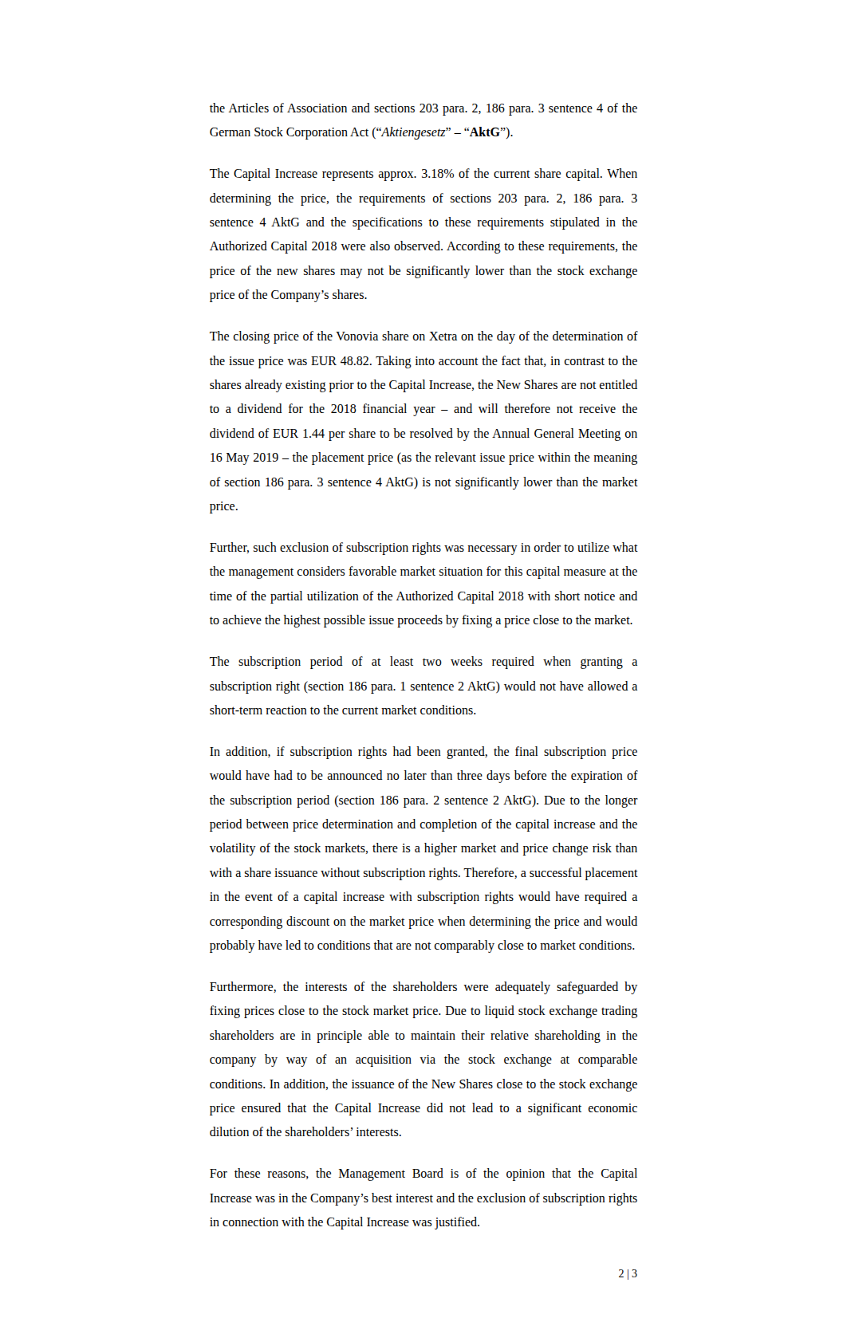the Articles of Association and sections 203 para. 2, 186 para. 3 sentence 4 of the German Stock Corporation Act (“Aktiengesetz” – “AktG”).
The Capital Increase represents approx. 3.18% of the current share capital. When determining the price, the requirements of sections 203 para. 2, 186 para. 3 sentence 4 AktG and the specifications to these requirements stipulated in the Authorized Capital 2018 were also observed. According to these requirements, the price of the new shares may not be significantly lower than the stock exchange price of the Company’s shares.
The closing price of the Vonovia share on Xetra on the day of the determination of the issue price was EUR 48.82. Taking into account the fact that, in contrast to the shares already existing prior to the Capital Increase, the New Shares are not entitled to a dividend for the 2018 financial year – and will therefore not receive the dividend of EUR 1.44 per share to be resolved by the Annual General Meeting on 16 May 2019 – the placement price (as the relevant issue price within the meaning of section 186 para. 3 sentence 4 AktG) is not significantly lower than the market price.
Further, such exclusion of subscription rights was necessary in order to utilize what the management considers favorable market situation for this capital measure at the time of the partial utilization of the Authorized Capital 2018 with short notice and to achieve the highest possible issue proceeds by fixing a price close to the market.
The subscription period of at least two weeks required when granting a subscription right (section 186 para. 1 sentence 2 AktG) would not have allowed a short-term reaction to the current market conditions.
In addition, if subscription rights had been granted, the final subscription price would have had to be announced no later than three days before the expiration of the subscription period (section 186 para. 2 sentence 2 AktG). Due to the longer period between price determination and completion of the capital increase and the volatility of the stock markets, there is a higher market and price change risk than with a share issuance without subscription rights. Therefore, a successful placement in the event of a capital increase with subscription rights would have required a corresponding discount on the market price when determining the price and would probably have led to conditions that are not comparably close to market conditions.
Furthermore, the interests of the shareholders were adequately safeguarded by fixing prices close to the stock market price. Due to liquid stock exchange trading shareholders are in principle able to maintain their relative shareholding in the company by way of an acquisition via the stock exchange at comparable conditions. In addition, the issuance of the New Shares close to the stock exchange price ensured that the Capital Increase did not lead to a significant economic dilution of the shareholders’ interests.
For these reasons, the Management Board is of the opinion that the Capital Increase was in the Company’s best interest and the exclusion of subscription rights in connection with the Capital Increase was justified.
2 | 3